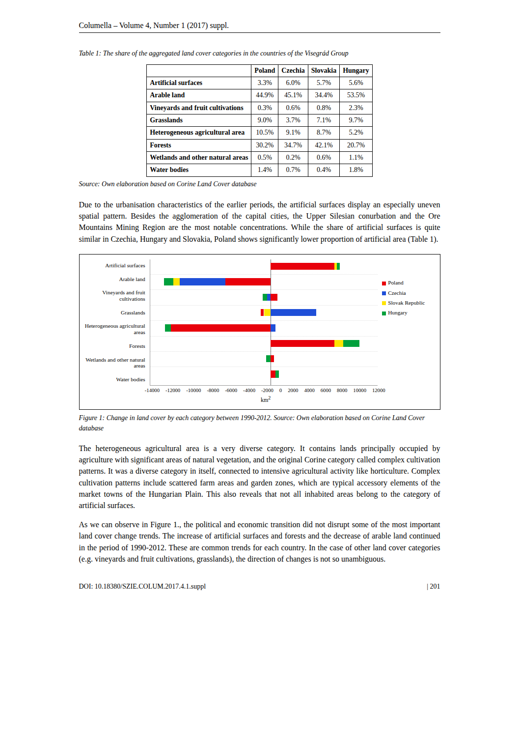Columella – Volume 4, Number 1 (2017) suppl.
Table 1: The share of the aggregated land cover categories in the countries of the Visegrád Group
| | Poland | Czechia | Slovakia | Hungary |
| --- | --- | --- | --- | --- |
| Artificial surfaces | 3.3% | 6.0% | 5.7% | 5.6% |
| Arable land | 44.9% | 45.1% | 34.4% | 53.5% |
| Vineyards and fruit cultivations | 0.3% | 0.6% | 0.8% | 2.3% |
| Grasslands | 9.0% | 3.7% | 7.1% | 9.7% |
| Heterogeneous agricultural area | 10.5% | 9.1% | 8.7% | 5.2% |
| Forests | 30.2% | 34.7% | 42.1% | 20.7% |
| Wetlands and other natural areas | 0.5% | 0.2% | 0.6% | 1.1% |
| Water bodies | 1.4% | 0.7% | 0.4% | 1.8% |
Source: Own elaboration based on Corine Land Cover database
Due to the urbanisation characteristics of the earlier periods, the artificial surfaces display an especially uneven spatial pattern. Besides the agglomeration of the capital cities, the Upper Silesian conurbation and the Ore Mountains Mining Region are the most notable concentrations. While the share of artificial surfaces is quite similar in Czechia, Hungary and Slovakia, Poland shows significantly lower proportion of artificial area (Table 1).
Artificial surfaces
Arable land
Vineyards and fruit cultivations
Grasslands
Heterogeneous agricultural areas
Forests
Wetlands and other natural areas
Water bodies
Poland
Czechia
Slovak Republic
Hungary
-14000-12000-10000-8000-6000-4000-2000020004000600080001000012000
km2
Figure 1: Change in land cover by each category between 1990-2012. Source: Own elaboration based on Corine Land Cover database
The heterogeneous agricultural area is a very diverse category. It contains lands principally occupied by agriculture with significant areas of natural vegetation, and the original Corine category called complex cultivation patterns. It was a diverse category in itself, connected to intensive agricultural activity like horticulture. Complex cultivation patterns include scattered farm areas and garden zones, which are typical accessory elements of the market towns of the Hungarian Plain. This also reveals that not all inhabited areas belong to the category of artificial surfaces.
As we can observe in Figure 1., the political and economic transition did not disrupt some of the most important land cover change trends. The increase of artificial surfaces and forests and the decrease of arable land continued in the period of 1990-2012. These are common trends for each country. In the case of other land cover categories (e.g. vineyards and fruit cultivations, grasslands), the direction of changes is not so unambiguous.
DOI: 10.18380/SZIE.COLUM.2017.4.1.suppl | 201